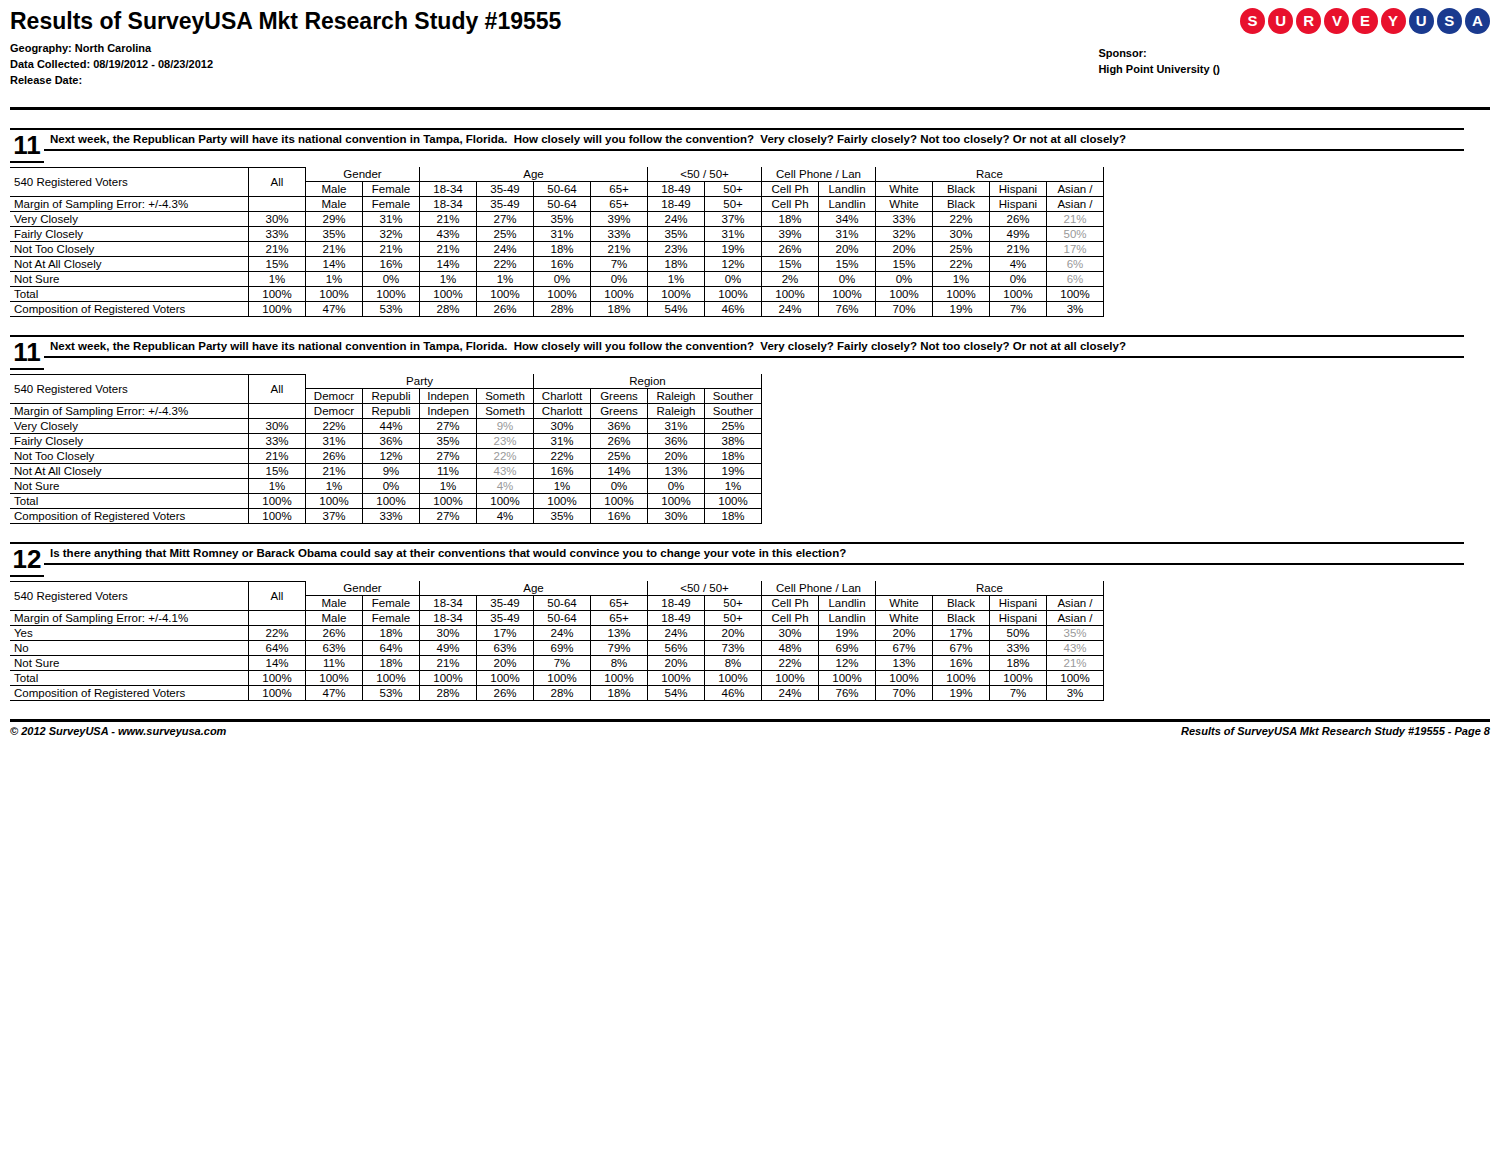Results of SurveyUSA Mkt Research Study #19555
Geography: North Carolina
Data Collected: 08/19/2012 - 08/23/2012
Release Date:
Sponsor:
High Point University ()
SURVEYUSA
11
Next week, the Republican Party will have its national convention in Tampa, Florida. How closely will you follow the convention? Very closely? Fairly closely? Not too closely? Or not at all closely?
| 540 Registered Voters | All | Gender | Age | <50 / 50+ | Cell Phone / Lan | Race |
| Male | Female | 18-34 | 35-49 | 50-64 | 65+ | 18-49 | 50+ | Cell Ph | Landlin | White | Black | Hispani | Asian / |
| Margin of Sampling Error: +/-4.3% | | Male | Female | 18-34 | 35-49 | 50-64 | 65+ | 18-49 | 50+ | Cell Ph | Landlin | White | Black | Hispani | Asian / |
| Very Closely | 30% | 29% | 31% | 21% | 27% | 35% | 39% | 24% | 37% | 18% | 34% | 33% | 22% | 26% | 21% |
| Fairly Closely | 33% | 35% | 32% | 43% | 25% | 31% | 33% | 35% | 31% | 39% | 31% | 32% | 30% | 49% | 50% |
| Not Too Closely | 21% | 21% | 21% | 21% | 24% | 18% | 21% | 23% | 19% | 26% | 20% | 20% | 25% | 21% | 17% |
| Not At All Closely | 15% | 14% | 16% | 14% | 22% | 16% | 7% | 18% | 12% | 15% | 15% | 15% | 22% | 4% | 6% |
| Not Sure | 1% | 1% | 0% | 1% | 1% | 0% | 0% | 1% | 0% | 2% | 0% | 0% | 1% | 0% | 6% |
| Total | 100% | 100% | 100% | 100% | 100% | 100% | 100% | 100% | 100% | 100% | 100% | 100% | 100% | 100% | 100% |
| Composition of Registered Voters | 100% | 47% | 53% | 28% | 26% | 28% | 18% | 54% | 46% | 24% | 76% | 70% | 19% | 7% | 3% |
11
Next week, the Republican Party will have its national convention in Tampa, Florida. How closely will you follow the convention? Very closely? Fairly closely? Not too closely? Or not at all closely?
| 540 Registered Voters | All | Party | Region |
| Democr | Republi | Indepen | Someth | Charlott | Greens | Raleigh | Souther |
| Margin of Sampling Error: +/-4.3% | | Democr | Republi | Indepen | Someth | Charlott | Greens | Raleigh | Souther |
| Very Closely | 30% | 22% | 44% | 27% | 9% | 30% | 36% | 31% | 25% |
| Fairly Closely | 33% | 31% | 36% | 35% | 23% | 31% | 26% | 36% | 38% |
| Not Too Closely | 21% | 26% | 12% | 27% | 22% | 22% | 25% | 20% | 18% |
| Not At All Closely | 15% | 21% | 9% | 11% | 43% | 16% | 14% | 13% | 19% |
| Not Sure | 1% | 1% | 0% | 1% | 4% | 1% | 0% | 0% | 1% |
| Total | 100% | 100% | 100% | 100% | 100% | 100% | 100% | 100% | 100% |
| Composition of Registered Voters | 100% | 37% | 33% | 27% | 4% | 35% | 16% | 30% | 18% |
12
Is there anything that Mitt Romney or Barack Obama could say at their conventions that would convince you to change your vote in this election?
| 540 Registered Voters | All | Gender | Age | <50 / 50+ | Cell Phone / Lan | Race |
| Male | Female | 18-34 | 35-49 | 50-64 | 65+ | 18-49 | 50+ | Cell Ph | Landlin | White | Black | Hispani | Asian / |
| Margin of Sampling Error: +/-4.1% | | Male | Female | 18-34 | 35-49 | 50-64 | 65+ | 18-49 | 50+ | Cell Ph | Landlin | White | Black | Hispani | Asian / |
| Yes | 22% | 26% | 18% | 30% | 17% | 24% | 13% | 24% | 20% | 30% | 19% | 20% | 17% | 50% | 35% |
| No | 64% | 63% | 64% | 49% | 63% | 69% | 79% | 56% | 73% | 48% | 69% | 67% | 67% | 33% | 43% |
| Not Sure | 14% | 11% | 18% | 21% | 20% | 7% | 8% | 20% | 8% | 22% | 12% | 13% | 16% | 18% | 21% |
| Total | 100% | 100% | 100% | 100% | 100% | 100% | 100% | 100% | 100% | 100% | 100% | 100% | 100% | 100% | 100% |
| Composition of Registered Voters | 100% | 47% | 53% | 28% | 26% | 28% | 18% | 54% | 46% | 24% | 76% | 70% | 19% | 7% | 3% |
© 2012 SurveyUSA - www.surveyusa.com
Results of SurveyUSA Mkt Research Study #19555 - Page 8